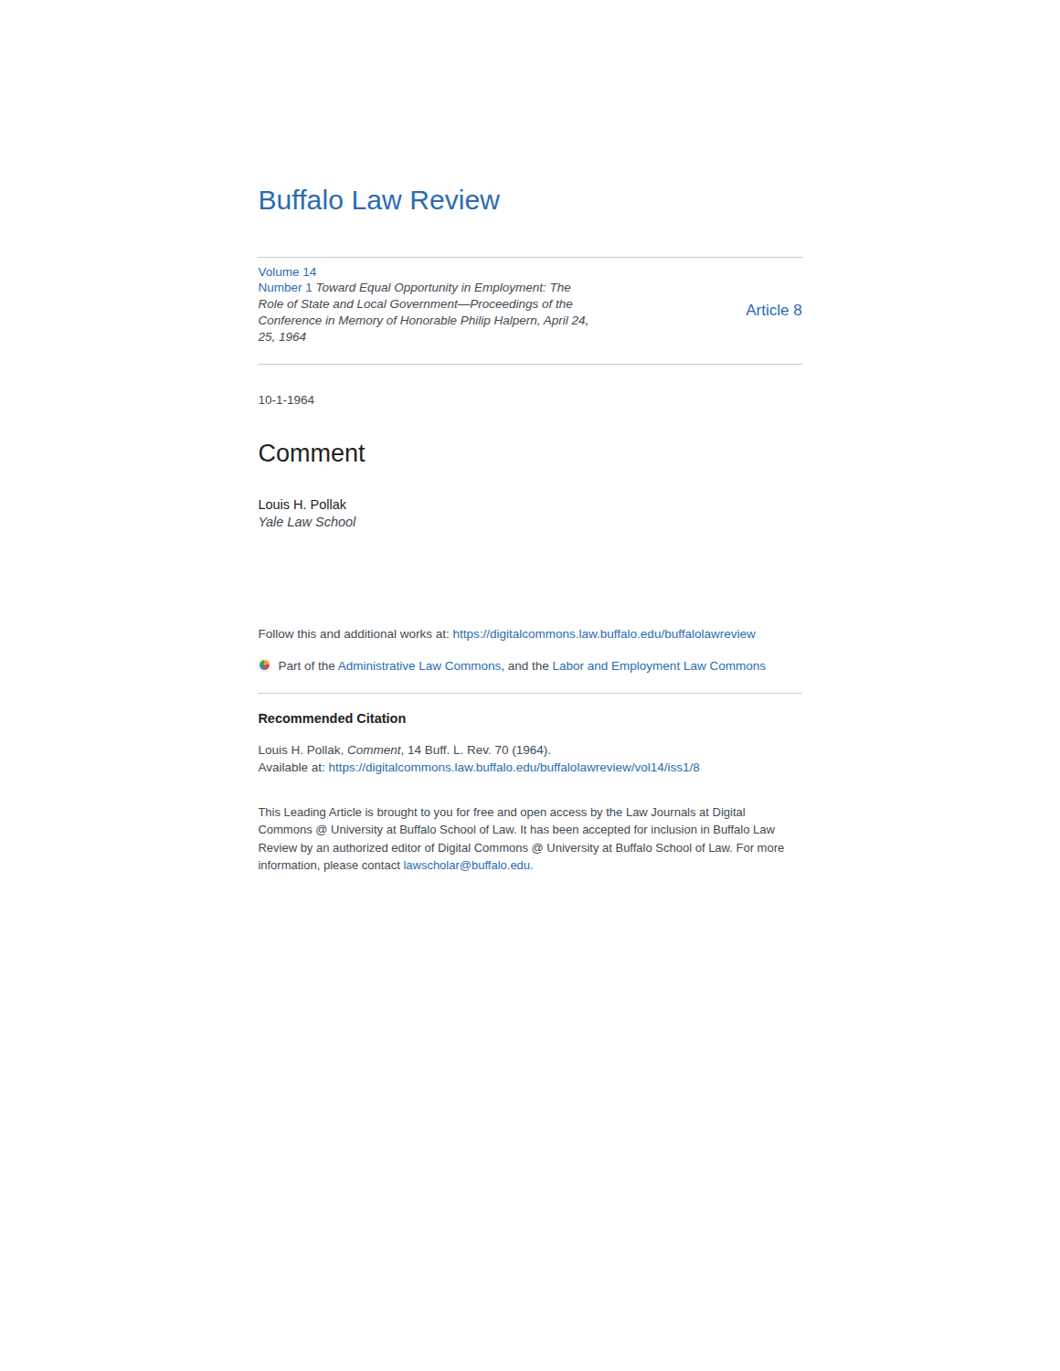Buffalo Law Review
Volume 14 Number 1 Toward Equal Opportunity in Employment: The Role of State and Local Government—Proceedings of the Conference in Memory of Honorable Philip Halpern, April 24, 25, 1964
Article 8
10-1-1964
Comment
Louis H. Pollak Yale Law School
Follow this and additional works at: https://digitalcommons.law.buffalo.edu/buffalolawreview
Part of the Administrative Law Commons, and the Labor and Employment Law Commons
Recommended Citation
Louis H. Pollak, Comment, 14 Buff. L. Rev. 70 (1964).
Available at: https://digitalcommons.law.buffalo.edu/buffalolawreview/vol14/iss1/8
This Leading Article is brought to you for free and open access by the Law Journals at Digital Commons @ University at Buffalo School of Law. It has been accepted for inclusion in Buffalo Law Review by an authorized editor of Digital Commons @ University at Buffalo School of Law. For more information, please contact lawscholar@buffalo.edu.